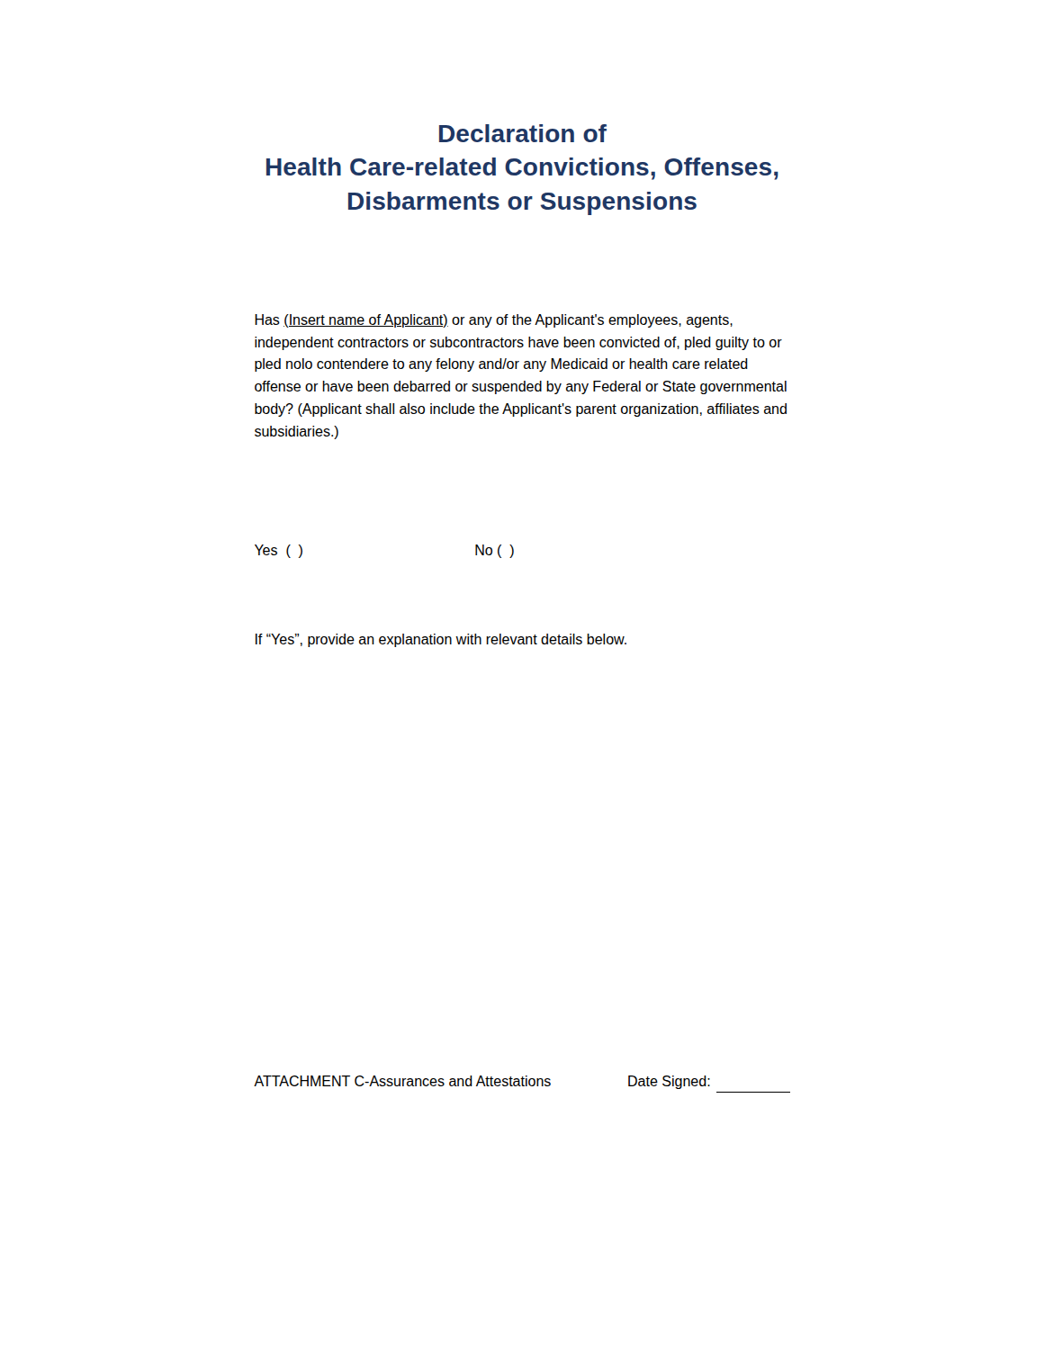Declaration of
Health Care-related Convictions, Offenses,
Disbarments or Suspensions
Has (Insert name of Applicant) or any of the Applicant's employees, agents, independent contractors or subcontractors have been convicted of, pled guilty to or pled nolo contendere to any felony and/or any Medicaid or health care related offense or have been debarred or suspended by any Federal or State governmental body? (Applicant shall also include the Applicant's parent organization, affiliates and subsidiaries.)
Yes ( ) No ( )
If “Yes”, provide an explanation with relevant details below.
ATTACHMENT C-Assurances and Attestations
Date Signed: